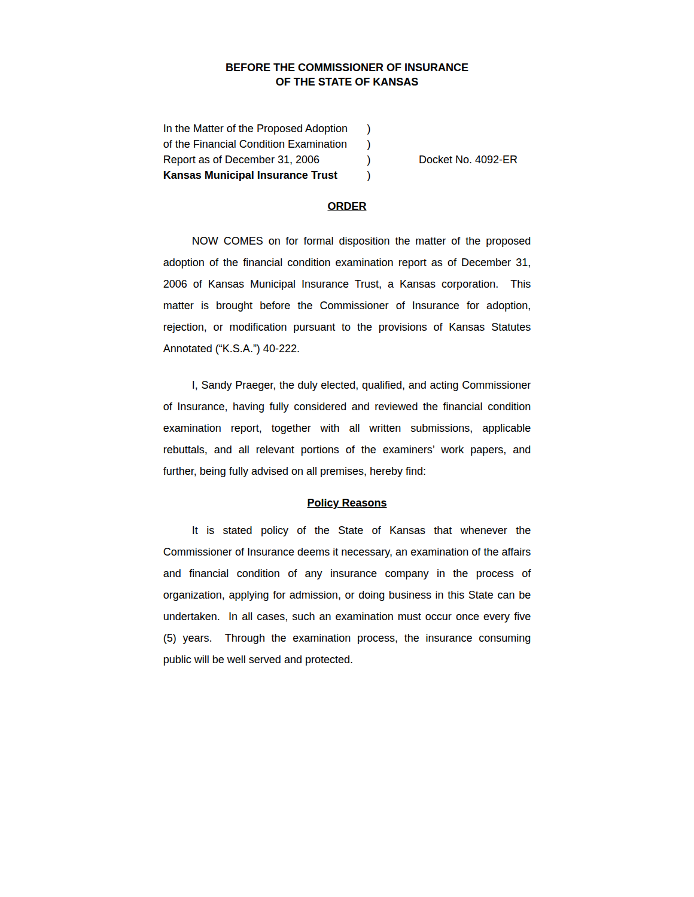BEFORE THE COMMISSIONER OF INSURANCE
OF THE STATE OF KANSAS
| In the Matter of the Proposed Adoption | ) | |
| of the Financial Condition Examination | ) | |
| Report as of December 31, 2006 | ) | Docket No. 4092-ER |
| Kansas Municipal Insurance Trust | ) | |
ORDER
NOW COMES on for formal disposition the matter of the proposed adoption of the financial condition examination report as of December 31, 2006 of Kansas Municipal Insurance Trust, a Kansas corporation. This matter is brought before the Commissioner of Insurance for adoption, rejection, or modification pursuant to the provisions of Kansas Statutes Annotated (“K.S.A.”) 40-222.
I, Sandy Praeger, the duly elected, qualified, and acting Commissioner of Insurance, having fully considered and reviewed the financial condition examination report, together with all written submissions, applicable rebuttals, and all relevant portions of the examiners’ work papers, and further, being fully advised on all premises, hereby find:
Policy Reasons
It is stated policy of the State of Kansas that whenever the Commissioner of Insurance deems it necessary, an examination of the affairs and financial condition of any insurance company in the process of organization, applying for admission, or doing business in this State can be undertaken. In all cases, such an examination must occur once every five (5) years. Through the examination process, the insurance consuming public will be well served and protected.